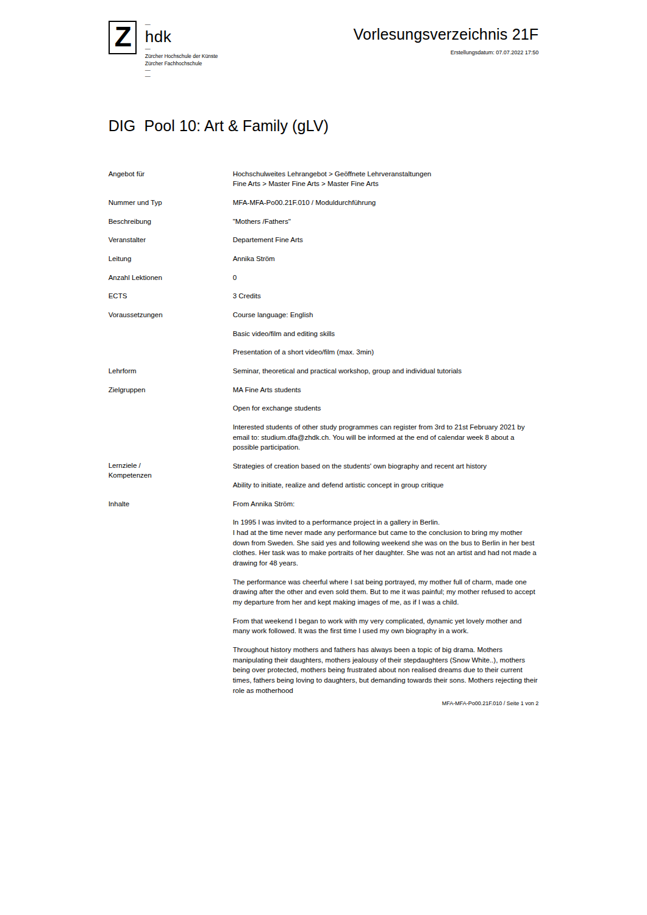Z
—
hdk
—
Zürcher Hochschule der Künste
Zürcher Fachhochschule
— —
Vorlesungsverzeichnis 21F
Erstellungsdatum: 07.07.2022 17:50
DIG Pool 10: Art & Family (gLV)
| Angebot für | Hochschulweites Lehrangebot > Geöffnete Lehrveranstaltungen Fine Arts > Master Fine Arts > Master Fine Arts |
| Nummer und Typ | MFA-MFA-Po00.21F.010 / Moduldurchführung |
| Beschreibung | "Mothers /Fathers" |
| Veranstalter | Departement Fine Arts |
| Leitung | Annika Ström |
| Anzahl Lektionen | 0 |
| ECTS | 3 Credits |
| Voraussetzungen | Course language: English Basic video/film and editing skills Presentation of a short video/film (max. 3min) |
| Lehrform | Seminar, theoretical and practical workshop, group and individual tutorials |
| Zielgruppen | MA Fine Arts students Open for exchange students Interested students of other study programmes can register from 3rd to 21st February 2021 by email to: studium.dfa@zhdk.ch. You will be informed at the end of calendar week 8 about a possible participation. |
| Lernziele / Kompetenzen | Strategies of creation based on the students' own biography and recent art history Ability to initiate, realize and defend artistic concept in group critique |
| Inhalte | From Annika Ström: In 1995 I was invited to a performance project in a gallery in Berlin. I had at the time never made any performance but came to the conclusion to bring my mother down from Sweden. She said yes and following weekend she was on the bus to Berlin in her best clothes. Her task was to make portraits of her daughter. She was not an artist and had not made a drawing for 48 years. The performance was cheerful where I sat being portrayed, my mother full of charm, made one drawing after the other and even sold them. But to me it was painful; my mother refused to accept my departure from her and kept making images of me, as if I was a child. From that weekend I began to work with my very complicated, dynamic yet lovely mother and many work followed. It was the first time I used my own biography in a work. Throughout history mothers and fathers has always been a topic of big drama. Mothers manipulating their daughters, mothers jealousy of their stepdaughters (Snow White..), mothers being over protected, mothers being frustrated about non realised dreams due to their current times, fathers being loving to daughters, but demanding towards their sons. Mothers rejecting their role as motherhood |
MFA-MFA-Po00.21F.010 / Seite 1 von 2